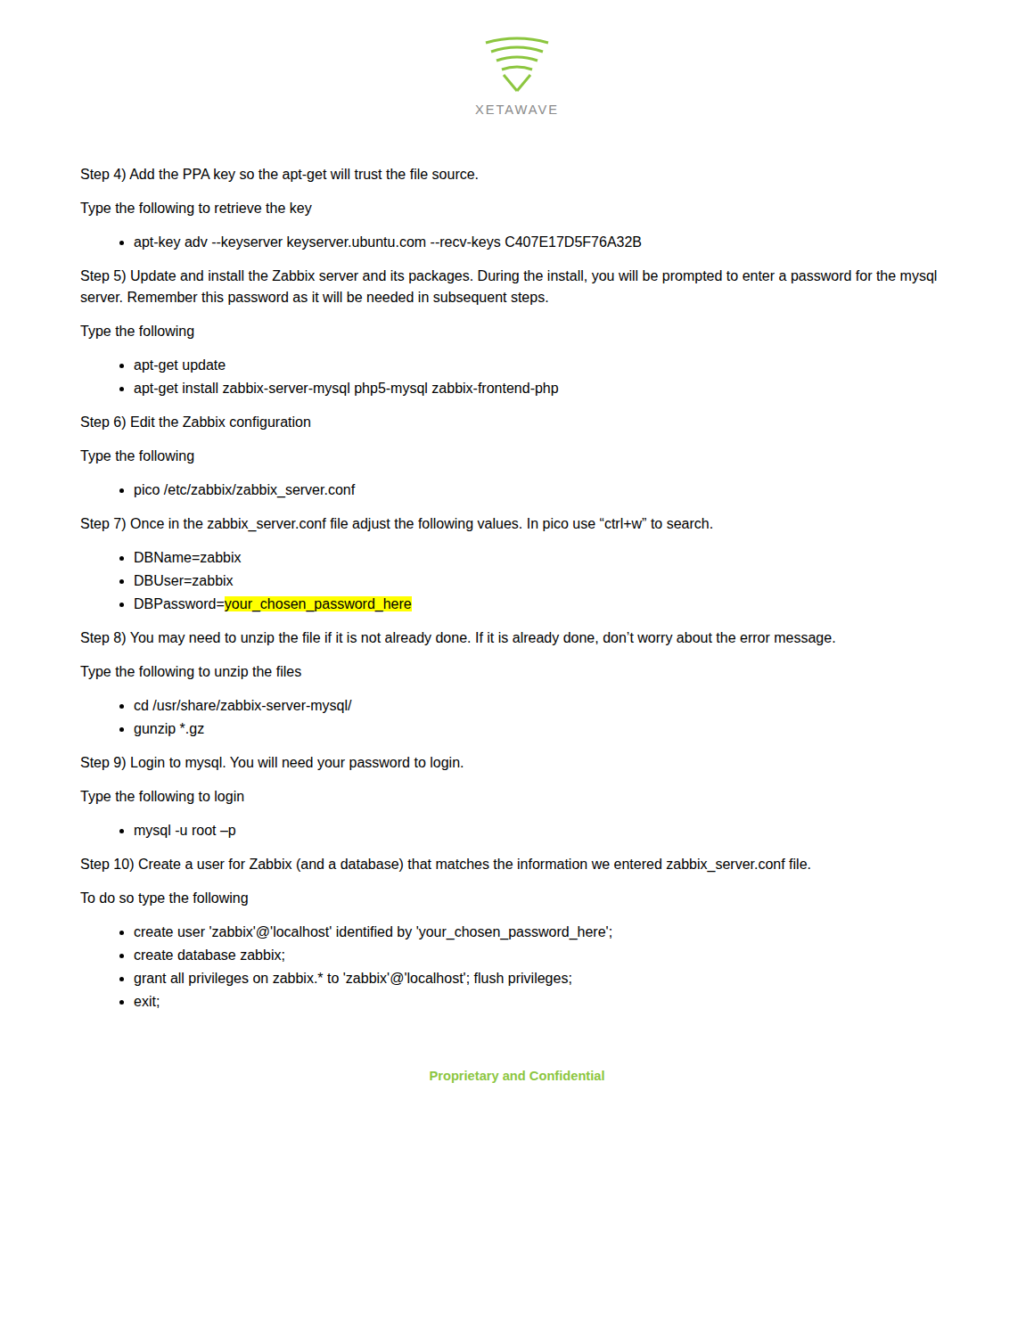XETAWAVE
Step 4) Add the PPA key so the apt-get will trust the file source.
Type the following to retrieve the key
apt-key adv --keyserver keyserver.ubuntu.com --recv-keys C407E17D5F76A32B
Step 5) Update and install the Zabbix server and its packages. During the install, you will be prompted to enter a password for the mysql server. Remember this password as it will be needed in subsequent steps.
Type the following
apt-get update
apt-get install zabbix-server-mysql php5-mysql zabbix-frontend-php
Step 6) Edit the Zabbix configuration
Type the following
pico /etc/zabbix/zabbix_server.conf
Step 7) Once in the zabbix_server.conf file adjust the following values. In pico use “ctrl+w” to search.
DBName=zabbix
DBUser=zabbix
DBPassword=your_chosen_password_here
Step 8) You may need to unzip the file if it is not already done. If it is already done, don’t worry about the error message.
Type the following to unzip the files
cd /usr/share/zabbix-server-mysql/
gunzip *.gz
Step 9) Login to mysql. You will need your password to login.
Type the following to login
mysql -u root –p
Step 10) Create a user for Zabbix (and a database) that matches the information we entered zabbix_server.conf file.
To do so type the following
create user 'zabbix'@'localhost' identified by 'your_chosen_password_here';
create database zabbix;
grant all privileges on zabbix.* to 'zabbix'@'localhost'; flush privileges;
exit;
Proprietary and Confidential